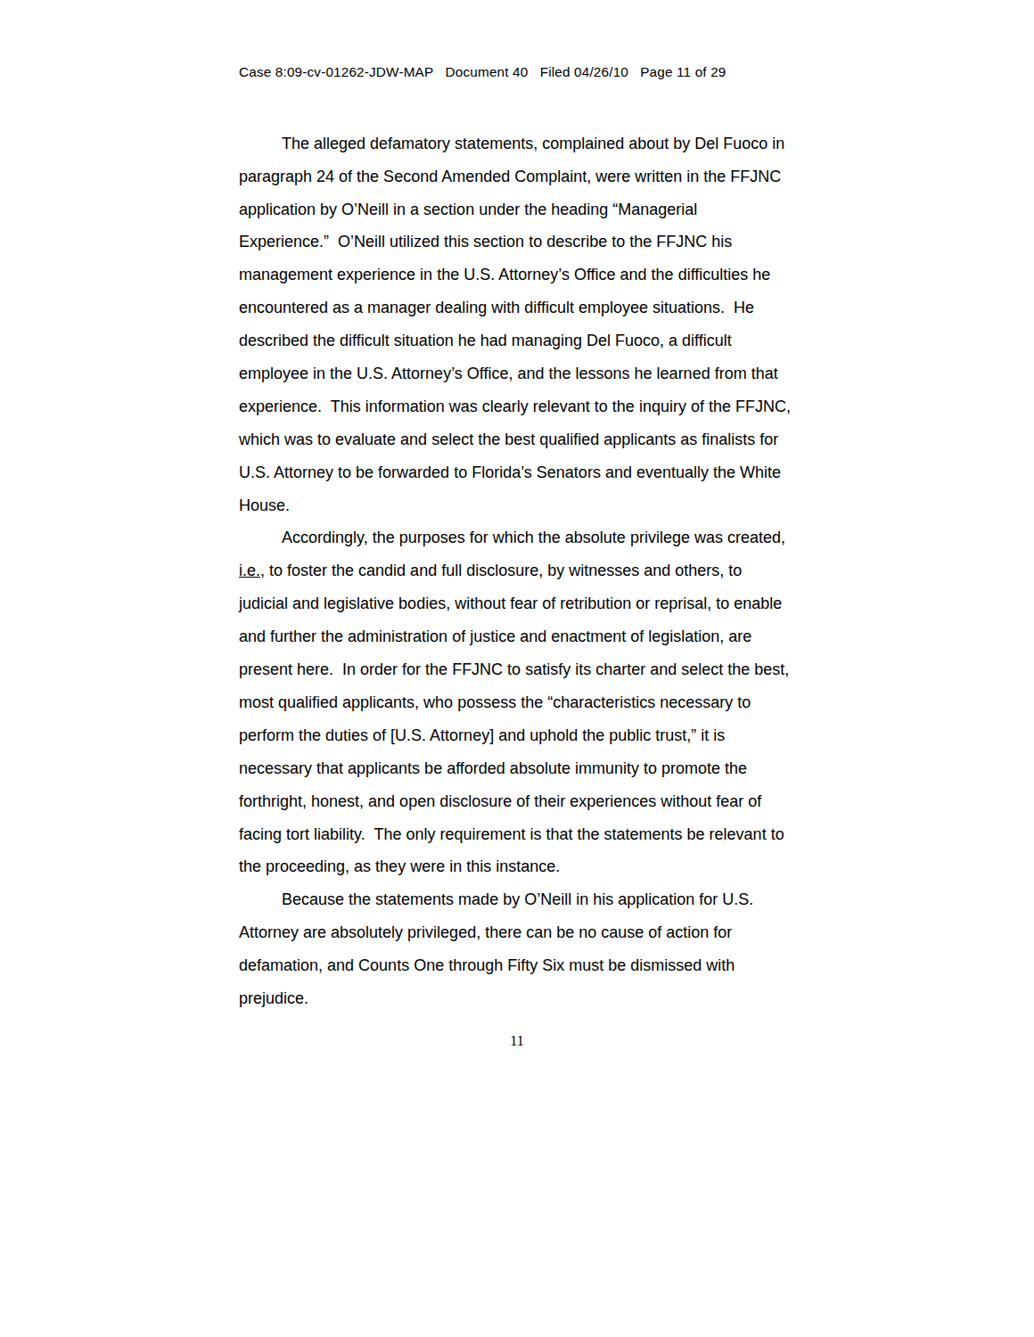Case 8:09-cv-01262-JDW-MAP Document 40 Filed 04/26/10 Page 11 of 29
The alleged defamatory statements, complained about by Del Fuoco in paragraph 24 of the Second Amended Complaint, were written in the FFJNC application by O’Neill in a section under the heading “Managerial Experience.” O’Neill utilized this section to describe to the FFJNC his management experience in the U.S. Attorney’s Office and the difficulties he encountered as a manager dealing with difficult employee situations. He described the difficult situation he had managing Del Fuoco, a difficult employee in the U.S. Attorney’s Office, and the lessons he learned from that experience. This information was clearly relevant to the inquiry of the FFJNC, which was to evaluate and select the best qualified applicants as finalists for U.S. Attorney to be forwarded to Florida’s Senators and eventually the White House.
Accordingly, the purposes for which the absolute privilege was created, i.e., to foster the candid and full disclosure, by witnesses and others, to judicial and legislative bodies, without fear of retribution or reprisal, to enable and further the administration of justice and enactment of legislation, are present here. In order for the FFJNC to satisfy its charter and select the best, most qualified applicants, who possess the “characteristics necessary to perform the duties of [U.S. Attorney] and uphold the public trust,” it is necessary that applicants be afforded absolute immunity to promote the forthright, honest, and open disclosure of their experiences without fear of facing tort liability. The only requirement is that the statements be relevant to the proceeding, as they were in this instance.
Because the statements made by O’Neill in his application for U.S. Attorney are absolutely privileged, there can be no cause of action for defamation, and Counts One through Fifty Six must be dismissed with prejudice.
11